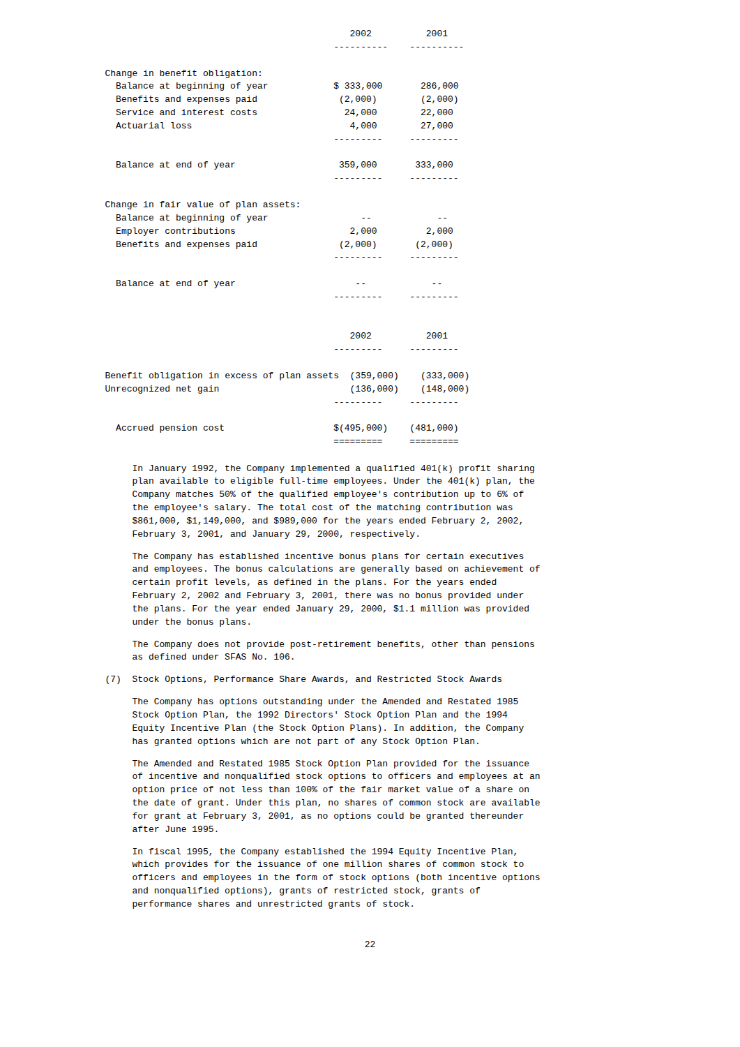2002          2001
                                          ----------    ----------

Change in benefit obligation:
  Balance at beginning of year            $ 333,000       286,000
  Benefits and expenses paid               (2,000)        (2,000)
  Service and interest costs                24,000        22,000
  Actuarial loss                             4,000        27,000
                                          ---------     ---------

  Balance at end of year                   359,000       333,000
                                          ---------     ---------

Change in fair value of plan assets:
  Balance at beginning of year                 --            --
  Employer contributions                     2,000         2,000
  Benefits and expenses paid               (2,000)       (2,000)
                                          ---------     ---------

  Balance at end of year                      --            --
                                          ---------     ---------


                                             2002          2001
                                          ---------     ---------

Benefit obligation in excess of plan assets  (359,000)    (333,000)
Unrecognized net gain                        (136,000)    (148,000)
                                          ---------     ---------

  Accrued pension cost                    $(495,000)    (481,000)
                                          =========     =========
In January 1992, the Company implemented a qualified 401(k) profit sharing
plan available to eligible full-time employees. Under the 401(k) plan, the
Company matches 50% of the qualified employee's contribution up to 6% of
the employee's salary. The total cost of the matching contribution was
$861,000, $1,149,000, and $989,000 for the years ended February 2, 2002,
February 3, 2001, and January 29, 2000, respectively.
The Company has established incentive bonus plans for certain executives
and employees. The bonus calculations are generally based on achievement of
certain profit levels, as defined in the plans. For the years ended
February 2, 2002 and February 3, 2001, there was no bonus provided under
the plans. For the year ended January 29, 2000, $1.1 million was provided
under the bonus plans.
The Company does not provide post-retirement benefits, other than pensions
as defined under SFAS No. 106.
(7) Stock Options, Performance Share Awards, and Restricted Stock Awards
The Company has options outstanding under the Amended and Restated 1985
Stock Option Plan, the 1992 Directors' Stock Option Plan and the 1994
Equity Incentive Plan (the Stock Option Plans). In addition, the Company
has granted options which are not part of any Stock Option Plan.
The Amended and Restated 1985 Stock Option Plan provided for the issuance
of incentive and nonqualified stock options to officers and employees at an
option price of not less than 100% of the fair market value of a share on
the date of grant. Under this plan, no shares of common stock are available
for grant at February 3, 2001, as no options could be granted thereunder
after June 1995.
In fiscal 1995, the Company established the 1994 Equity Incentive Plan,
which provides for the issuance of one million shares of common stock to
officers and employees in the form of stock options (both incentive options
and nonqualified options), grants of restricted stock, grants of
performance shares and unrestricted grants of stock.
22